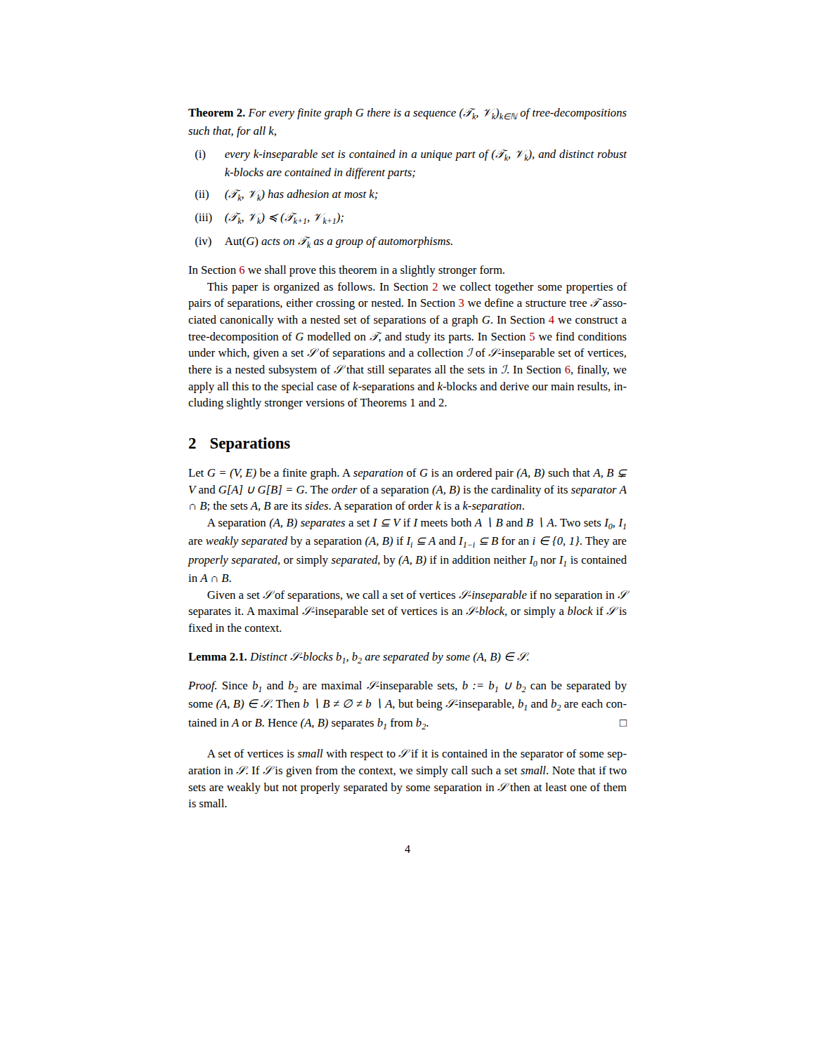Theorem 2. For every finite graph G there is a sequence (𝒯k, 𝒱k)k∈ℕ of tree-decompositions such that, for all k,
(i) every k-inseparable set is contained in a unique part of (𝒯k, 𝒱k), and distinct robust k-blocks are contained in different parts;
(ii)(𝒯k, 𝒱k) has adhesion at most k;
(iii)(𝒯k, 𝒱k) ≼ (𝒯k+1, 𝒱k+1);
(iv) Aut(G) acts on 𝒯k as a group of automorphisms.
In Section 6 we shall prove this theorem in a slightly stronger form.
This paper is organized as follows. In Section 2 we collect together some properties of pairs of separations, either crossing or nested. In Section 3 we define a structure tree 𝒯 associated canonically with a nested set of separations of a graph G. In Section 4 we construct a tree-decomposition of G modelled on 𝒯, and study its parts. In Section 5 we find conditions under which, given a set 𝒮 of separations and a collection ℐ of 𝒮-inseparable set of vertices, there is a nested subsystem of 𝒮 that still separates all the sets in ℐ. In Section 6, finally, we apply all this to the special case of k-separations and k-blocks and derive our main results, including slightly stronger versions of Theorems 1 and 2.
2 Separations
Let G = (V, E) be a finite graph. A separation of G is an ordered pair (A, B) such that A, B ⊊ V and G[A] ∪ G[B] = G. The order of a separation (A, B) is the cardinality of its separator A ∩ B; the sets A, B are its sides. A separation of order k is a k-separation.
A separation (A, B) separates a set I ⊆ V if I meets both A ∖ B and B ∖ A. Two sets I0, I1 are weakly separated by a separation (A, B) if Ii ⊆ A and I1−i ⊆ B for an i ∈ {0, 1}. They are properly separated, or simply separated, by (A, B) if in addition neither I0 nor I1 is contained in A ∩ B.
Given a set 𝒮 of separations, we call a set of vertices 𝒮-inseparable if no separation in 𝒮 separates it. A maximal 𝒮-inseparable set of vertices is an 𝒮-block, or simply a block if 𝒮 is fixed in the context.
Lemma 2.1. Distinct 𝒮-blocks b1, b2 are separated by some (A, B) ∈ 𝒮.
Proof. Since b1 and b2 are maximal 𝒮-inseparable sets, b := b1 ∪ b2 can be separated by some (A, B) ∈ 𝒮. Then b ∖ B ≠ ∅ ≠ b ∖ A, but being 𝒮-inseparable, b1 and b2 are each contained in A or B. Hence (A, B) separates b1 from b2.□
A set of vertices is small with respect to 𝒮 if it is contained in the separator of some separation in 𝒮. If 𝒮 is given from the context, we simply call such a set small. Note that if two sets are weakly but not properly separated by some separation in 𝒮 then at least one of them is small.
4